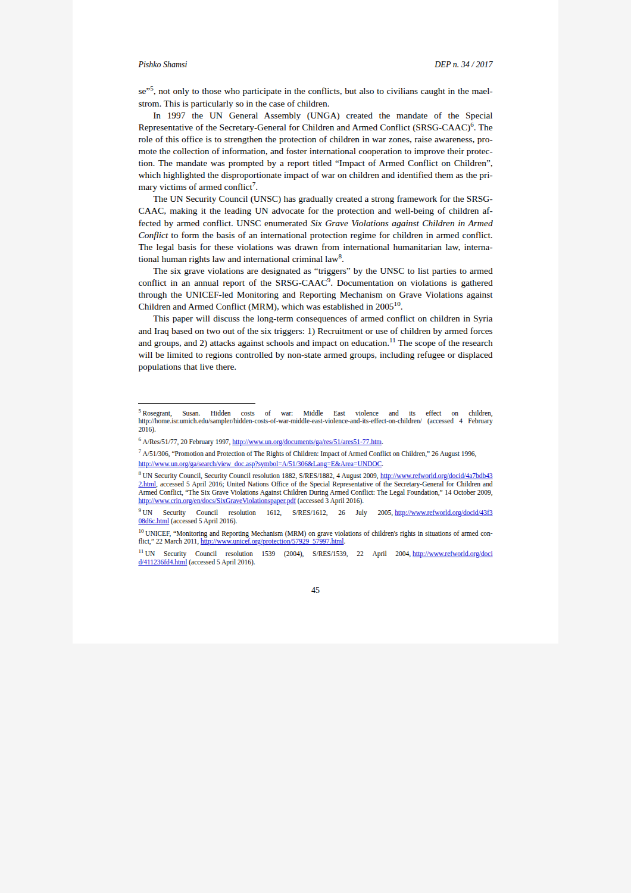Pishko Shamsi DEP n. 34 / 2017
se”5, not only to those who participate in the conflicts, but also to civilians caught in the maelstrom. This is particularly so in the case of children.
In 1997 the UN General Assembly (UNGA) created the mandate of the Special Representative of the Secretary-General for Children and Armed Conflict (SRSG-CAAC)6. The role of this office is to strengthen the protection of children in war zones, raise awareness, promote the collection of information, and foster international cooperation to improve their protection. The mandate was prompted by a report titled “Impact of Armed Conflict on Children”, which highlighted the disproportionate impact of war on children and identified them as the primary victims of armed conflict7.
The UN Security Council (UNSC) has gradually created a strong framework for the SRSG-CAAC, making it the leading UN advocate for the protection and well-being of children affected by armed conflict. UNSC enumerated Six Grave Violations against Children in Armed Conflict to form the basis of an international protection regime for children in armed conflict. The legal basis for these violations was drawn from international humanitarian law, international human rights law and international criminal law8.
The six grave violations are designated as “triggers” by the UNSC to list parties to armed conflict in an annual report of the SRSG-CAAC9. Documentation on violations is gathered through the UNICEF-led Monitoring and Reporting Mechanism on Grave Violations against Children and Armed Conflict (MRM), which was established in 200510.
This paper will discuss the long-term consequences of armed conflict on children in Syria and Iraq based on two out of the six triggers: 1) Recruitment or use of children by armed forces and groups, and 2) attacks against schools and impact on education.11 The scope of the research will be limited to regions controlled by non-state armed groups, including refugee or displaced populations that live there.
5 Rosegrant, Susan. Hidden costs of war: Middle East violence and its effect on children, http://home.isr.umich.edu/sampler/hidden-costs-of-war-middle-east-violence-and-its-effect-on-children/ (accessed 4 February 2016).
6 A/Res/51/77, 20 February 1997, http://www.un.org/documents/ga/res/51/ares51-77.htm.
7 A/51/306, “Promotion and Protection of The Rights of Children: Impact of Armed Conflict on Children,” 26 August 1996,
http://www.un.org/ga/search/view_doc.asp?symbol=A/51/306&Lang=E&Area=UNDOC.
8 UN Security Council, Security Council resolution 1882, S/RES/1882, 4 August 2009, http://www.refworld.org/docid/4a7bdb432.html, accessed 5 April 2016; United Nations Office of the Special Representative of the Secretary-General for Children and Armed Conflict, “The Six Grave Violations Against Children During Armed Conflict: The Legal Foundation,” 14 October 2009, http://www.crin.org/en/docs/SixGraveViolationspaper.pdf (accessed 3 April 2016).
9 UN Security Council resolution 1612, S/RES/1612, 26 July 2005, http://www.refworld.org/docid/43f308d6c.html (accessed 5 April 2016).
10 UNICEF, “Monitoring and Reporting Mechanism (MRM) on grave violations of children's rights in situations of armed conflict,” 22 March 2011, http://www.unicef.org/protection/57929_57997.html.
11 UN Security Council resolution 1539 (2004), S/RES/1539, 22 April 2004, http://www.refworld.org/docid/411236fd4.html (accessed 5 April 2016).
45